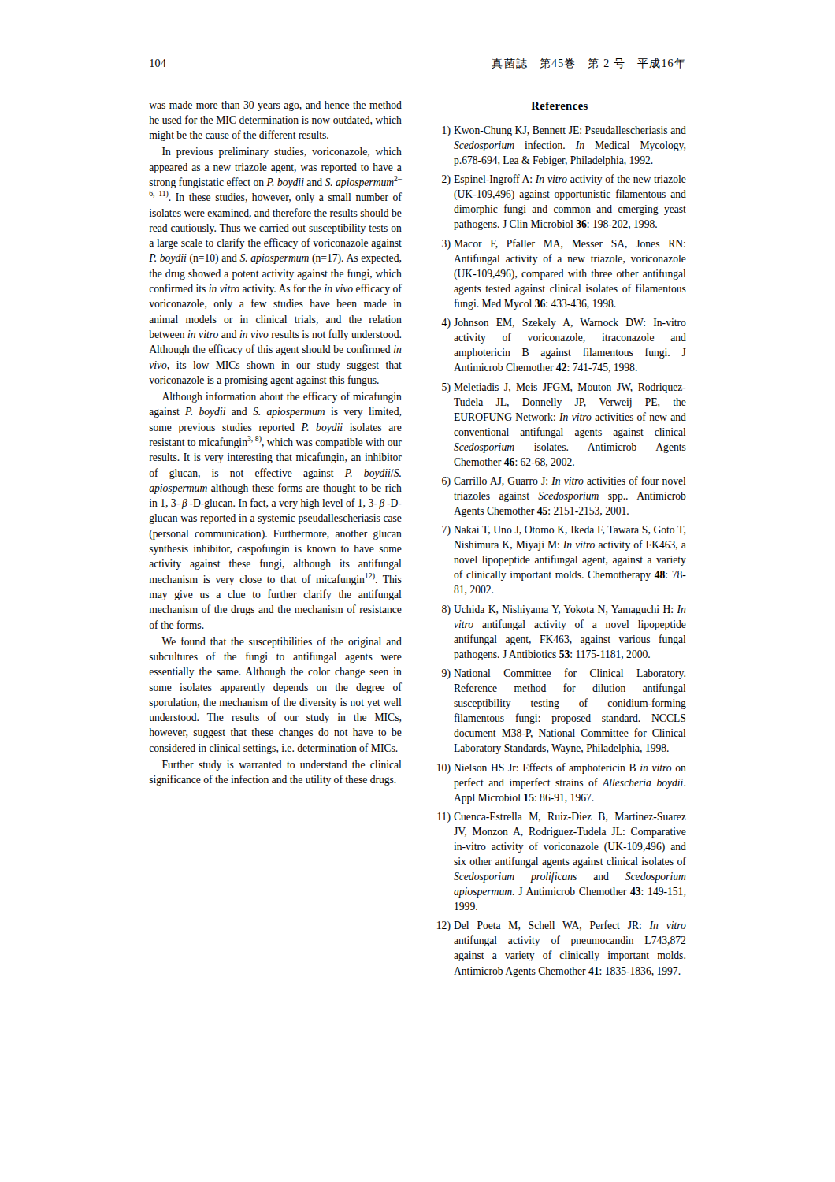104 真菌誌　第45巻　第 2 号　平成16年
was made more than 30 years ago, and hence the method he used for the MIC determination is now outdated, which might be the cause of the different results.
In previous preliminary studies, voriconazole, which appeared as a new triazole agent, was reported to have a strong fungistatic effect on P. boydii and S. apiospermum2–6, 11). In these studies, however, only a small number of isolates were examined, and therefore the results should be read cautiously. Thus we carried out susceptibility tests on a large scale to clarify the efficacy of voriconazole against P. boydii (n=10) and S. apiospermum (n=17). As expected, the drug showed a potent activity against the fungi, which confirmed its in vitro activity. As for the in vivo efficacy of voriconazole, only a few studies have been made in animal models or in clinical trials, and the relation between in vitro and in vivo results is not fully understood. Although the efficacy of this agent should be confirmed in vivo, its low MICs shown in our study suggest that voriconazole is a promising agent against this fungus.
Although information about the efficacy of micafungin against P. boydii and S. apiospermum is very limited, some previous studies reported P. boydii isolates are resistant to micafungin3, 8), which was compatible with our results. It is very interesting that micafungin, an inhibitor of glucan, is not effective against P. boydii/S. apiospermum although these forms are thought to be rich in 1, 3- β -D-glucan. In fact, a very high level of 1, 3- β -D-glucan was reported in a systemic pseudallescheriasis case (personal communication). Furthermore, another glucan synthesis inhibitor, caspofungin is known to have some activity against these fungi, although its antifungal mechanism is very close to that of micafungin12). This may give us a clue to further clarify the antifungal mechanism of the drugs and the mechanism of resistance of the forms.
We found that the susceptibilities of the original and subcultures of the fungi to antifungal agents were essentially the same. Although the color change seen in some isolates apparently depends on the degree of sporulation, the mechanism of the diversity is not yet well understood. The results of our study in the MICs, however, suggest that these changes do not have to be considered in clinical settings, i.e. determination of MICs.
Further study is warranted to understand the clinical significance of the infection and the utility of these drugs.
References
Kwon-Chung KJ, Bennett JE: Pseudallescheriasis and Scedosporium infection. In Medical Mycology, p.678-694, Lea & Febiger, Philadelphia, 1992.
Espinel-Ingroff A: In vitro activity of the new triazole (UK-109,496) against opportunistic filamentous and dimorphic fungi and common and emerging yeast pathogens. J Clin Microbiol 36: 198-202, 1998.
Macor F, Pfaller MA, Messer SA, Jones RN: Antifungal activity of a new triazole, voriconazole (UK-109,496), compared with three other antifungal agents tested against clinical isolates of filamentous fungi. Med Mycol 36: 433-436, 1998.
Johnson EM, Szekely A, Warnock DW: In-vitro activity of voriconazole, itraconazole and amphotericin B against filamentous fungi. J Antimicrob Chemother 42: 741-745, 1998.
Meletiadis J, Meis JFGM, Mouton JW, Rodriquez-Tudela JL, Donnelly JP, Verweij PE, the EUROFUNG Network: In vitro activities of new and conventional antifungal agents against clinical Scedosporium isolates. Antimicrob Agents Chemother 46: 62-68, 2002.
Carrillo AJ, Guarro J: In vitro activities of four novel triazoles against Scedosporium spp.. Antimicrob Agents Chemother 45: 2151-2153, 2001.
Nakai T, Uno J, Otomo K, Ikeda F, Tawara S, Goto T, Nishimura K, Miyaji M: In vitro activity of FK463, a novel lipopeptide antifungal agent, against a variety of clinically important molds. Chemotherapy 48: 78-81, 2002.
Uchida K, Nishiyama Y, Yokota N, Yamaguchi H: In vitro antifungal activity of a novel lipopeptide antifungal agent, FK463, against various fungal pathogens. J Antibiotics 53: 1175-1181, 2000.
National Committee for Clinical Laboratory. Reference method for dilution antifungal susceptibility testing of conidium-forming filamentous fungi: proposed standard. NCCLS document M38-P, National Committee for Clinical Laboratory Standards, Wayne, Philadelphia, 1998.
Nielson HS Jr: Effects of amphotericin B in vitro on perfect and imperfect strains of Allescheria boydii. Appl Microbiol 15: 86-91, 1967.
Cuenca-Estrella M, Ruiz-Diez B, Martinez-Suarez JV, Monzon A, Rodriguez-Tudela JL: Comparative in-vitro activity of voriconazole (UK-109,496) and six other antifungal agents against clinical isolates of Scedosporium prolificans and Scedosporium apiospermum. J Antimicrob Chemother 43: 149-151, 1999.
Del Poeta M, Schell WA, Perfect JR: In vitro antifungal activity of pneumocandin L743,872 against a variety of clinically important molds. Antimicrob Agents Chemother 41: 1835-1836, 1997.